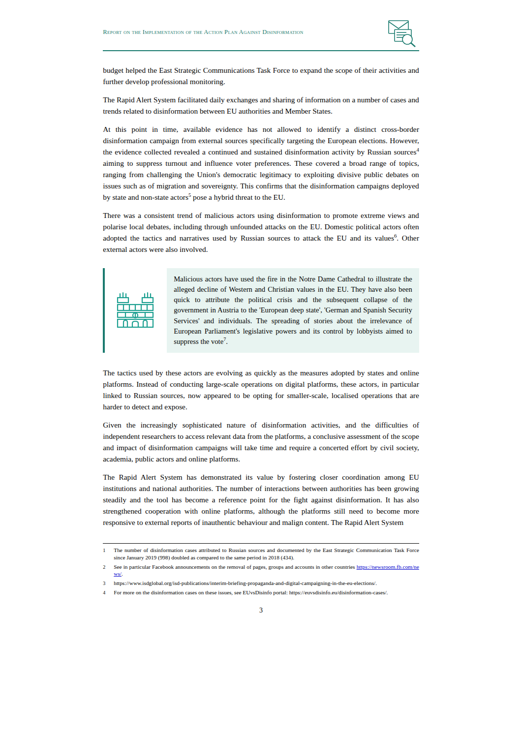Report on the Implementation of the Action Plan Against Disinformation
budget helped the East Strategic Communications Task Force to expand the scope of their activities and further develop professional monitoring.
The Rapid Alert System facilitated daily exchanges and sharing of information on a number of cases and trends related to disinformation between EU authorities and Member States.
At this point in time, available evidence has not allowed to identify a distinct cross-border disinformation campaign from external sources specifically targeting the European elections. However, the evidence collected revealed a continued and sustained disinformation activity by Russian sources4 aiming to suppress turnout and influence voter preferences. These covered a broad range of topics, ranging from challenging the Union's democratic legitimacy to exploiting divisive public debates on issues such as of migration and sovereignty. This confirms that the disinformation campaigns deployed by state and non-state actors5 pose a hybrid threat to the EU.
There was a consistent trend of malicious actors using disinformation to promote extreme views and polarise local debates, including through unfounded attacks on the EU. Domestic political actors often adopted the tactics and narratives used by Russian sources to attack the EU and its values6. Other external actors were also involved.
Malicious actors have used the fire in the Notre Dame Cathedral to illustrate the alleged decline of Western and Christian values in the EU. They have also been quick to attribute the political crisis and the subsequent collapse of the government in Austria to the 'European deep state', 'German and Spanish Security Services' and individuals. The spreading of stories about the irrelevance of European Parliament's legislative powers and its control by lobbyists aimed to suppress the vote7.
The tactics used by these actors are evolving as quickly as the measures adopted by states and online platforms. Instead of conducting large-scale operations on digital platforms, these actors, in particular linked to Russian sources, now appeared to be opting for smaller-scale, localised operations that are harder to detect and expose.
Given the increasingly sophisticated nature of disinformation activities, and the difficulties of independent researchers to access relevant data from the platforms, a conclusive assessment of the scope and impact of disinformation campaigns will take time and require a concerted effort by civil society, academia, public actors and online platforms.
The Rapid Alert System has demonstrated its value by fostering closer coordination among EU institutions and national authorities. The number of interactions between authorities has been growing steadily and the tool has become a reference point for the fight against disinformation. It has also strengthened cooperation with online platforms, although the platforms still need to become more responsive to external reports of inauthentic behaviour and malign content. The Rapid Alert System
The number of disinformation cases attributed to Russian sources and documented by the East Strategic Communication Task Force since January 2019 (998) doubled as compared to the same period in 2018 (434).
See in particular Facebook announcements on the removal of pages, groups and accounts in other countries https://newsroom.fb.com/news/.
https://www.isdglobal.org/isd-publications/interim-briefing-propaganda-and-digital-campaigning-in-the-eu-elections/.
For more on the disinformation cases on these issues, see EUvsDisinfo portal: https://euvsdisinfo.eu/disinformation-cases/.
3